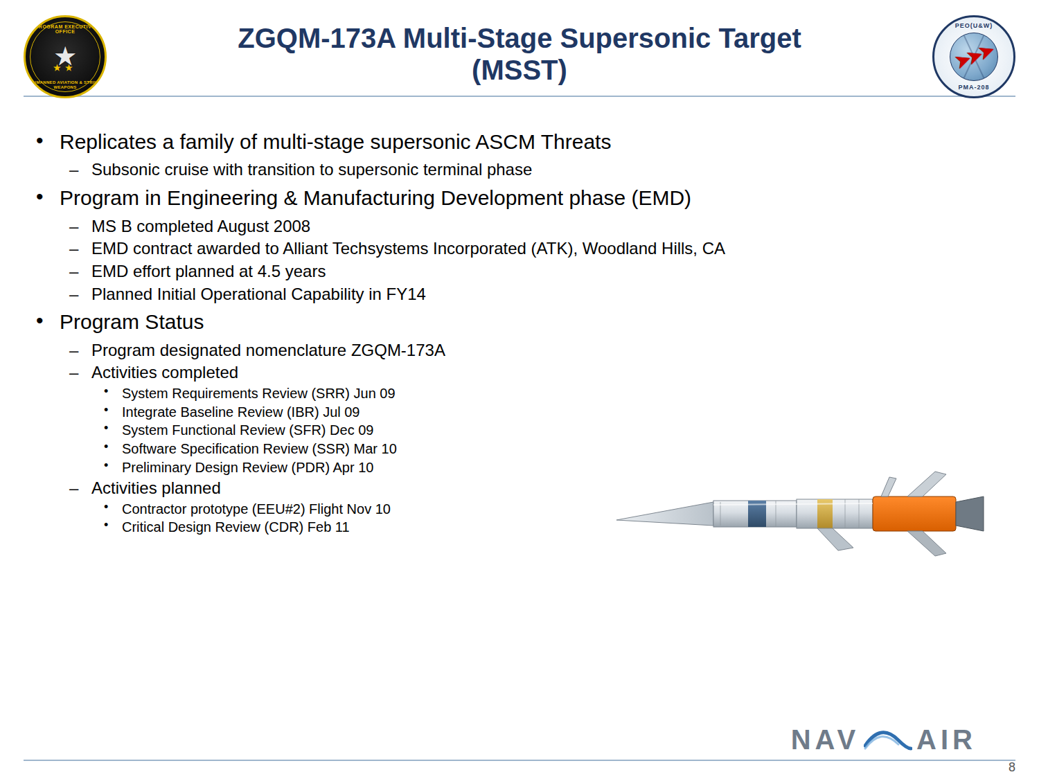PROGRAM EXECUTIVE OFFICE
★
★★
UNMANNED AVIATION & STRIKE WEAPONS
ZGQM-173A Multi-Stage Supersonic Target
(MSST)
PEO(U&W)
➤➤➤
PMA-208
Replicates a family of multi-stage supersonic ASCM Threats
Subsonic cruise with transition to supersonic terminal phase
Program in Engineering & Manufacturing Development phase (EMD)
MS B completed August 2008
EMD contract awarded to Alliant Techsystems Incorporated (ATK), Woodland Hills, CA
EMD effort planned at 4.5 years
Planned Initial Operational Capability in FY14
Program Status
Program designated nomenclature ZGQM-173A
Activities completed
System Requirements Review (SRR) Jun 09
Integrate Baseline Review (IBR) Jul 09
System Functional Review (SFR) Dec 09
Software Specification Review (SSR) Mar 10
Preliminary Design Review (PDR) Apr 10
Activities planned
Contractor prototype (EEU#2) Flight Nov 10
Critical Design Review (CDR) Feb 11
NAV AIR
8